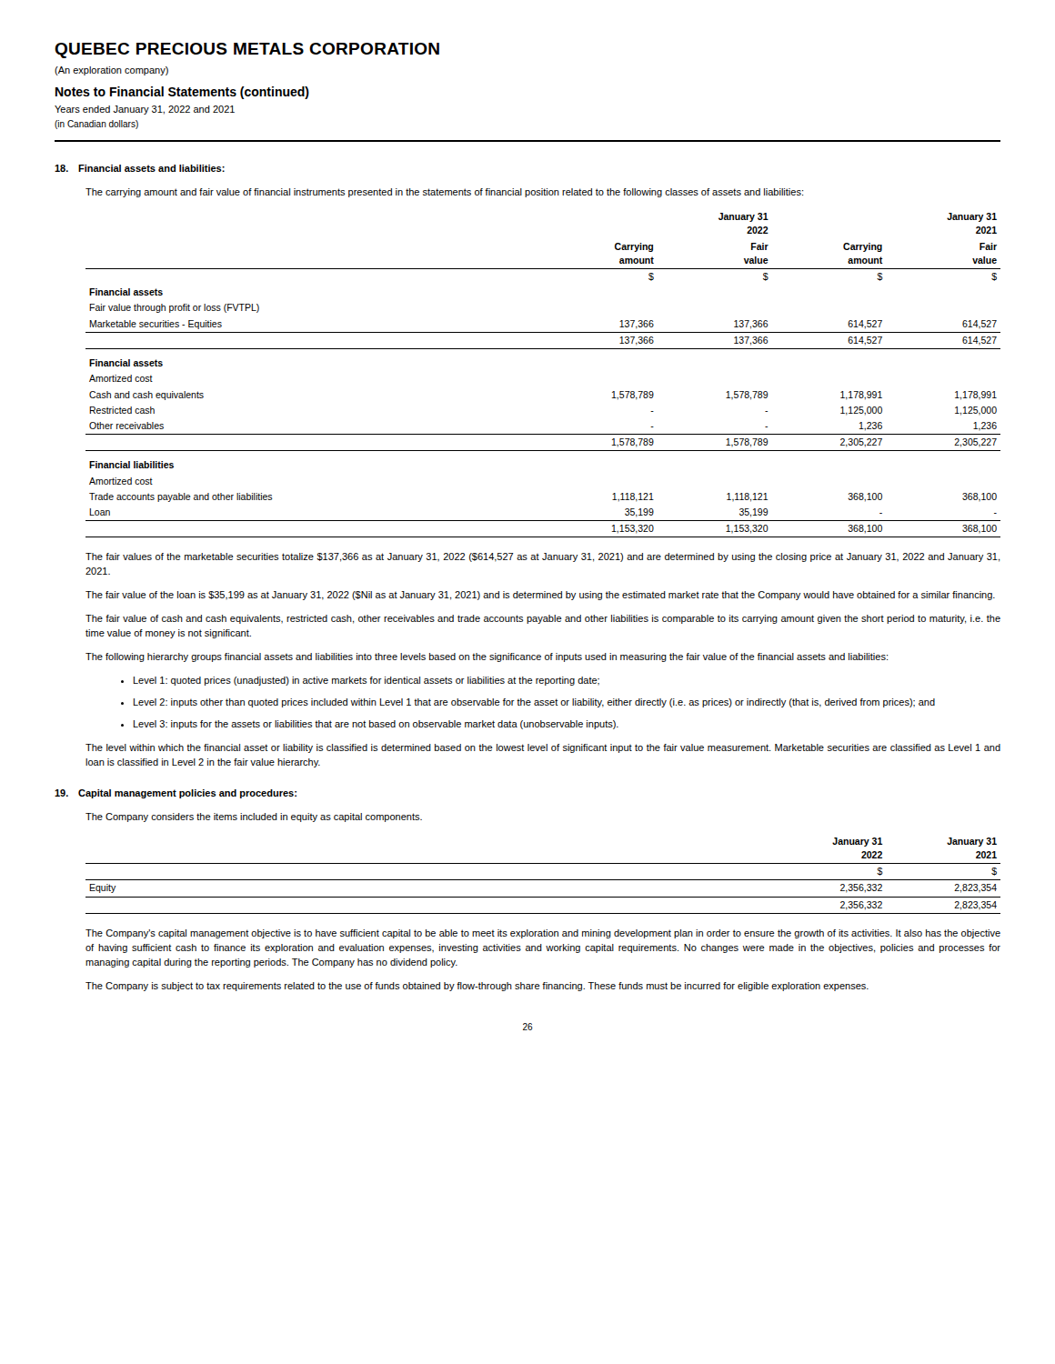QUEBEC PRECIOUS METALS CORPORATION
(An exploration company)
Notes to Financial Statements (continued)
Years ended January 31, 2022 and 2021
(in Canadian dollars)
18. Financial assets and liabilities:
The carrying amount and fair value of financial instruments presented in the statements of financial position related to the following classes of assets and liabilities:
| | January 31 2022 | January 31 2021 |
| | Carrying amount | Fair value | Carrying amount | Fair value |
| | $ | $ | $ | $ |
| Financial assets | | | | |
| Fair value through profit or loss (FVTPL) | | | | |
| Marketable securities - Equities | 137,366 | 137,366 | 614,527 | 614,527 |
| | 137,366 | 137,366 | 614,527 | 614,527 |
| Financial assets | | | | |
| Amortized cost | | | | |
| Cash and cash equivalents | 1,578,789 | 1,578,789 | 1,178,991 | 1,178,991 |
| Restricted cash | - | - | 1,125,000 | 1,125,000 |
| Other receivables | - | - | 1,236 | 1,236 |
| | 1,578,789 | 1,578,789 | 2,305,227 | 2,305,227 |
| Financial liabilities | | | | |
| Amortized cost | | | | |
| Trade accounts payable and other liabilities | 1,118,121 | 1,118,121 | 368,100 | 368,100 |
| Loan | 35,199 | 35,199 | - | - |
| | 1,153,320 | 1,153,320 | 368,100 | 368,100 |
The fair values of the marketable securities totalize $137,366 as at January 31, 2022 ($614,527 as at January 31, 2021) and are determined by using the closing price at January 31, 2022 and January 31, 2021.
The fair value of the loan is $35,199 as at January 31, 2022 ($Nil as at January 31, 2021) and is determined by using the estimated market rate that the Company would have obtained for a similar financing.
The fair value of cash and cash equivalents, restricted cash, other receivables and trade accounts payable and other liabilities is comparable to its carrying amount given the short period to maturity, i.e. the time value of money is not significant.
The following hierarchy groups financial assets and liabilities into three levels based on the significance of inputs used in measuring the fair value of the financial assets and liabilities:
Level 1: quoted prices (unadjusted) in active markets for identical assets or liabilities at the reporting date;
Level 2: inputs other than quoted prices included within Level 1 that are observable for the asset or liability, either directly (i.e. as prices) or indirectly (that is, derived from prices); and
Level 3: inputs for the assets or liabilities that are not based on observable market data (unobservable inputs).
The level within which the financial asset or liability is classified is determined based on the lowest level of significant input to the fair value measurement. Marketable securities are classified as Level 1 and loan is classified in Level 2 in the fair value hierarchy.
19. Capital management policies and procedures:
The Company considers the items included in equity as capital components.
| | January 31 2022 | January 31 2021 |
| | $ | $ |
| Equity | 2,356,332 | 2,823,354 |
| | 2,356,332 | 2,823,354 |
The Company's capital management objective is to have sufficient capital to be able to meet its exploration and mining development plan in order to ensure the growth of its activities. It also has the objective of having sufficient cash to finance its exploration and evaluation expenses, investing activities and working capital requirements. No changes were made in the objectives, policies and processes for managing capital during the reporting periods. The Company has no dividend policy.
The Company is subject to tax requirements related to the use of funds obtained by flow-through share financing. These funds must be incurred for eligible exploration expenses.
26